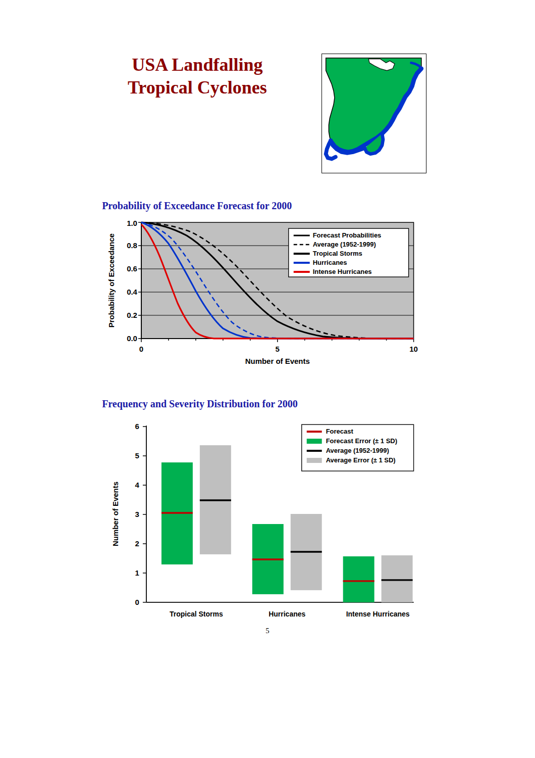USA Landfalling
Tropical Cyclones
Probability of Exceedance Forecast for 2000
0.0 0.2 0.4 0.6 0.8 1.0 0 5 10 Number of Events Probability of Exceedance Forecast Probabilities Average (1952-1999) Tropical Storms Hurricanes Intense Hurricanes
Frequency and Severity Distribution for 2000
0 1 2 3 4 5 6 Number of Events Tropical Storms Hurricanes Intense Hurricanes Forecast Forecast Error (± 1 SD) Average (1952-1999) Average Error (± 1 SD)
5